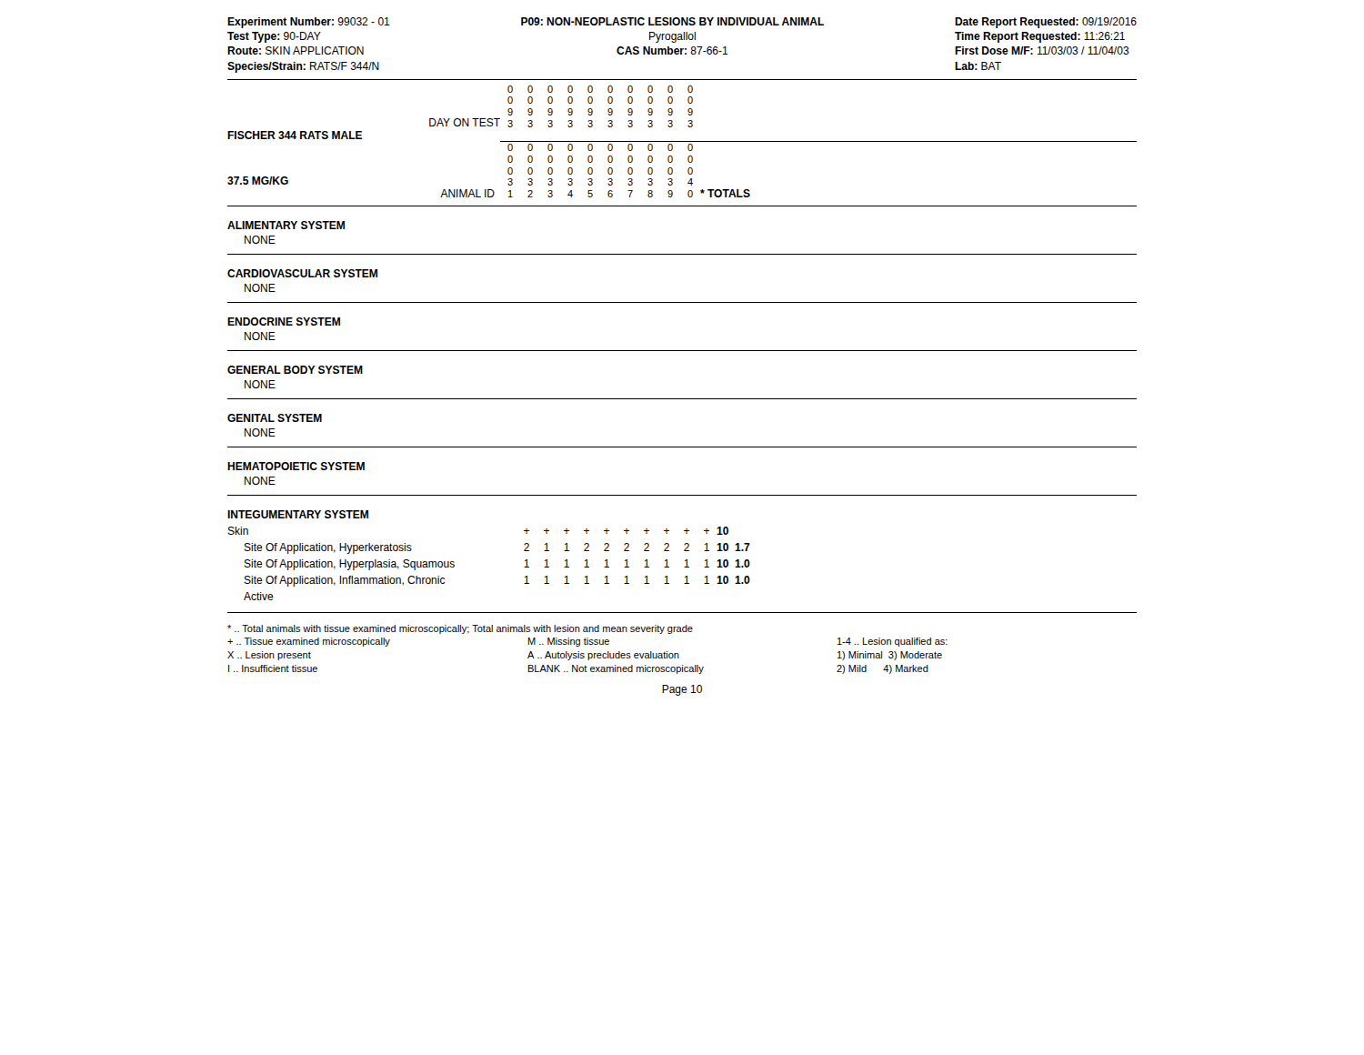Experiment Number: 99032 - 01
Test Type: 90-DAY
Route: SKIN APPLICATION
Species/Strain: RATS/F 344/N
P09: NON-NEOPLASTIC LESIONS BY INDIVIDUAL ANIMAL
Pyrogallol
CAS Number: 87-66-1
Date Report Requested: 09/19/2016
Time Report Requested: 11:26:21
First Dose M/F: 11/03/03 / 11/04/03
Lab: BAT
| DAY ON TEST | 0 0 9 3 | 0 0 9 3 | 0 0 9 3 | 0 0 9 3 | 0 0 9 3 | 0 0 9 3 | 0 0 9 3 | 0 0 9 3 | 0 0 9 3 | 0 0 9 3 | |
| FISCHER 344 RATS MALE | |
| 37.5 MG/KG ANIMAL ID | 0 0 0 3 1 | 0 0 0 3 2 | 0 0 0 3 3 | 0 0 0 3 4 | 0 0 0 3 5 | 0 0 0 3 6 | 0 0 0 3 7 | 0 0 0 3 8 | 0 0 0 3 9 | 0 0 0 4 0 | * TOTALS |
ALIMENTARY SYSTEM
NONE
CARDIOVASCULAR SYSTEM
NONE
ENDOCRINE SYSTEM
NONE
GENERAL BODY SYSTEM
NONE
GENITAL SYSTEM
NONE
HEMATOPOIETIC SYSTEM
NONE
INTEGUMENTARY SYSTEM
| Skin | + | + | + | + | + | + | + | + | + | + | 10 |
| Site Of Application, Hyperkeratosis | 2 | 1 | 1 | 2 | 2 | 2 | 2 | 2 | 2 | 1 | 10 1.7 |
| Site Of Application, Hyperplasia, Squamous | 1 | 1 | 1 | 1 | 1 | 1 | 1 | 1 | 1 | 1 | 10 1.0 |
| Site Of Application, Inflammation, Chronic Active | 1 | 1 | 1 | 1 | 1 | 1 | 1 | 1 | 1 | 1 | 10 1.0 |
* .. Total animals with tissue examined microscopically; Total animals with lesion and mean severity grade
| + .. Tissue examined microscopically | M .. Missing tissue | 1-4 .. Lesion qualified as: |
| X .. Lesion present | A .. Autolysis precludes evaluation | 1) Minimal 3) Moderate |
| I .. Insufficient tissue | BLANK .. Not examined microscopically | 2) Mild 4) Marked |
Page 10